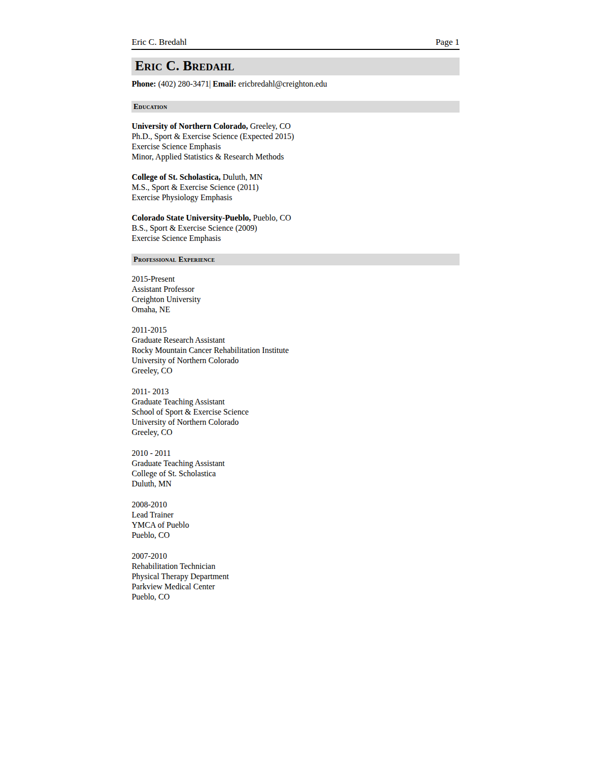Eric C. Bredahl Page 1
Eric C. Bredahl
Phone: (402) 280-3471| Email: ericbredahl@creighton.edu
Education
University of Northern Colorado, Greeley, CO
Ph.D., Sport & Exercise Science (Expected 2015)
Exercise Science Emphasis
Minor, Applied Statistics & Research Methods
College of St. Scholastica, Duluth, MN
M.S., Sport & Exercise Science (2011)
Exercise Physiology Emphasis
Colorado State University-Pueblo, Pueblo, CO
B.S., Sport & Exercise Science (2009)
Exercise Science Emphasis
Professional Experience
2015-Present
Assistant Professor
Creighton University
Omaha, NE
2011-2015
Graduate Research Assistant
Rocky Mountain Cancer Rehabilitation Institute
University of Northern Colorado
Greeley, CO
2011- 2013
Graduate Teaching Assistant
School of Sport & Exercise Science
University of Northern Colorado
Greeley, CO
2010 - 2011
Graduate Teaching Assistant
College of St. Scholastica
Duluth, MN
2008-2010
Lead Trainer
YMCA of Pueblo
Pueblo, CO
2007-2010
Rehabilitation Technician
Physical Therapy Department
Parkview Medical Center
Pueblo, CO